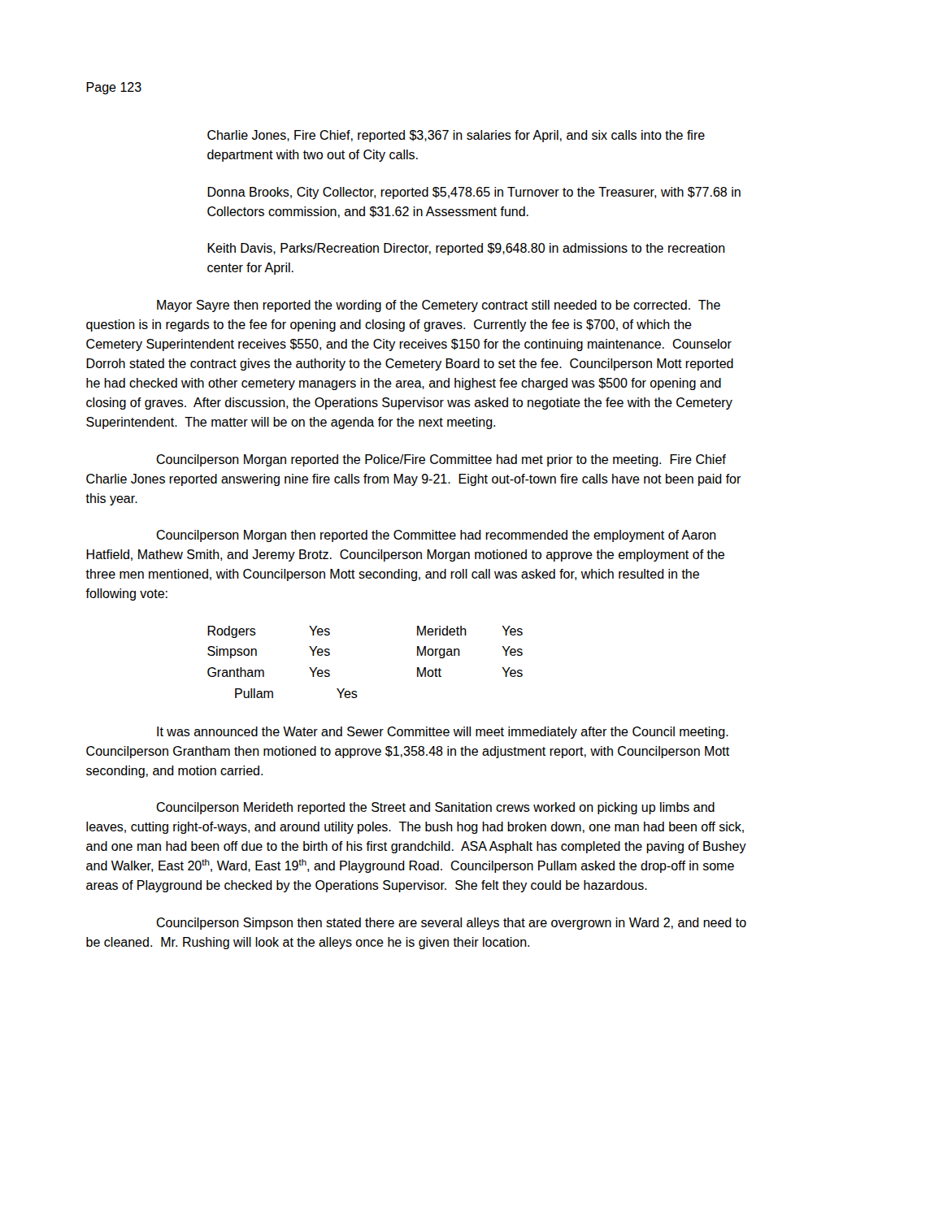Page 123
Charlie Jones, Fire Chief, reported $3,367 in salaries for April, and six calls into the fire department with two out of City calls.
Donna Brooks, City Collector, reported $5,478.65 in Turnover to the Treasurer, with $77.68 in Collectors commission, and $31.62 in Assessment fund.
Keith Davis, Parks/Recreation Director, reported $9,648.80 in admissions to the recreation center for April.
Mayor Sayre then reported the wording of the Cemetery contract still needed to be corrected. The question is in regards to the fee for opening and closing of graves. Currently the fee is $700, of which the Cemetery Superintendent receives $550, and the City receives $150 for the continuing maintenance. Counselor Dorroh stated the contract gives the authority to the Cemetery Board to set the fee. Councilperson Mott reported he had checked with other cemetery managers in the area, and highest fee charged was $500 for opening and closing of graves. After discussion, the Operations Supervisor was asked to negotiate the fee with the Cemetery Superintendent. The matter will be on the agenda for the next meeting.
Councilperson Morgan reported the Police/Fire Committee had met prior to the meeting. Fire Chief Charlie Jones reported answering nine fire calls from May 9-21. Eight out-of-town fire calls have not been paid for this year.
Councilperson Morgan then reported the Committee had recommended the employment of Aaron Hatfield, Mathew Smith, and Jeremy Brotz. Councilperson Morgan motioned to approve the employment of the three men mentioned, with Councilperson Mott seconding, and roll call was asked for, which resulted in the following vote:
| Rodgers | Yes | Merideth | Yes |
| Simpson | Yes | Morgan | Yes |
| Grantham | Yes | Mott | Yes |
| Pullam | Yes | | |
It was announced the Water and Sewer Committee will meet immediately after the Council meeting. Councilperson Grantham then motioned to approve $1,358.48 in the adjustment report, with Councilperson Mott seconding, and motion carried.
Councilperson Merideth reported the Street and Sanitation crews worked on picking up limbs and leaves, cutting right-of-ways, and around utility poles. The bush hog had broken down, one man had been off sick, and one man had been off due to the birth of his first grandchild. ASA Asphalt has completed the paving of Bushey and Walker, East 20th, Ward, East 19th, and Playground Road. Councilperson Pullam asked the drop-off in some areas of Playground be checked by the Operations Supervisor. She felt they could be hazardous.
Councilperson Simpson then stated there are several alleys that are overgrown in Ward 2, and need to be cleaned. Mr. Rushing will look at the alleys once he is given their location.